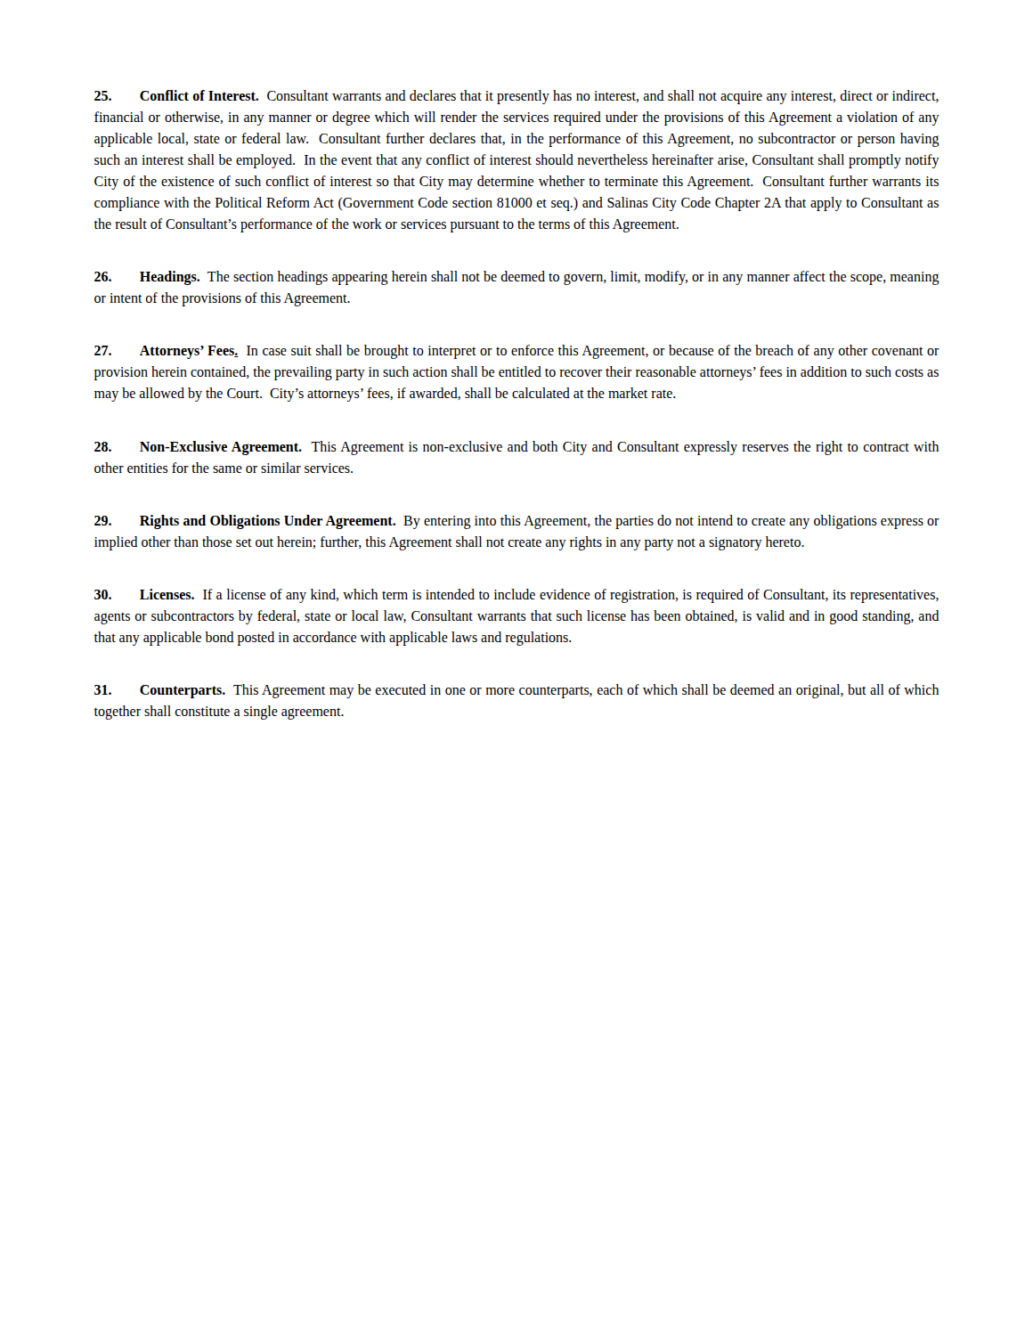25. Conflict of Interest. Consultant warrants and declares that it presently has no interest, and shall not acquire any interest, direct or indirect, financial or otherwise, in any manner or degree which will render the services required under the provisions of this Agreement a violation of any applicable local, state or federal law. Consultant further declares that, in the performance of this Agreement, no subcontractor or person having such an interest shall be employed. In the event that any conflict of interest should nevertheless hereinafter arise, Consultant shall promptly notify City of the existence of such conflict of interest so that City may determine whether to terminate this Agreement. Consultant further warrants its compliance with the Political Reform Act (Government Code section 81000 et seq.) and Salinas City Code Chapter 2A that apply to Consultant as the result of Consultant’s performance of the work or services pursuant to the terms of this Agreement.
26. Headings. The section headings appearing herein shall not be deemed to govern, limit, modify, or in any manner affect the scope, meaning or intent of the provisions of this Agreement.
27. Attorneys’ Fees. In case suit shall be brought to interpret or to enforce this Agreement, or because of the breach of any other covenant or provision herein contained, the prevailing party in such action shall be entitled to recover their reasonable attorneys’ fees in addition to such costs as may be allowed by the Court. City’s attorneys’ fees, if awarded, shall be calculated at the market rate.
28. Non-Exclusive Agreement. This Agreement is non-exclusive and both City and Consultant expressly reserves the right to contract with other entities for the same or similar services.
29. Rights and Obligations Under Agreement. By entering into this Agreement, the parties do not intend to create any obligations express or implied other than those set out herein; further, this Agreement shall not create any rights in any party not a signatory hereto.
30. Licenses. If a license of any kind, which term is intended to include evidence of registration, is required of Consultant, its representatives, agents or subcontractors by federal, state or local law, Consultant warrants that such license has been obtained, is valid and in good standing, and that any applicable bond posted in accordance with applicable laws and regulations.
31. Counterparts. This Agreement may be executed in one or more counterparts, each of which shall be deemed an original, but all of which together shall constitute a single agreement.